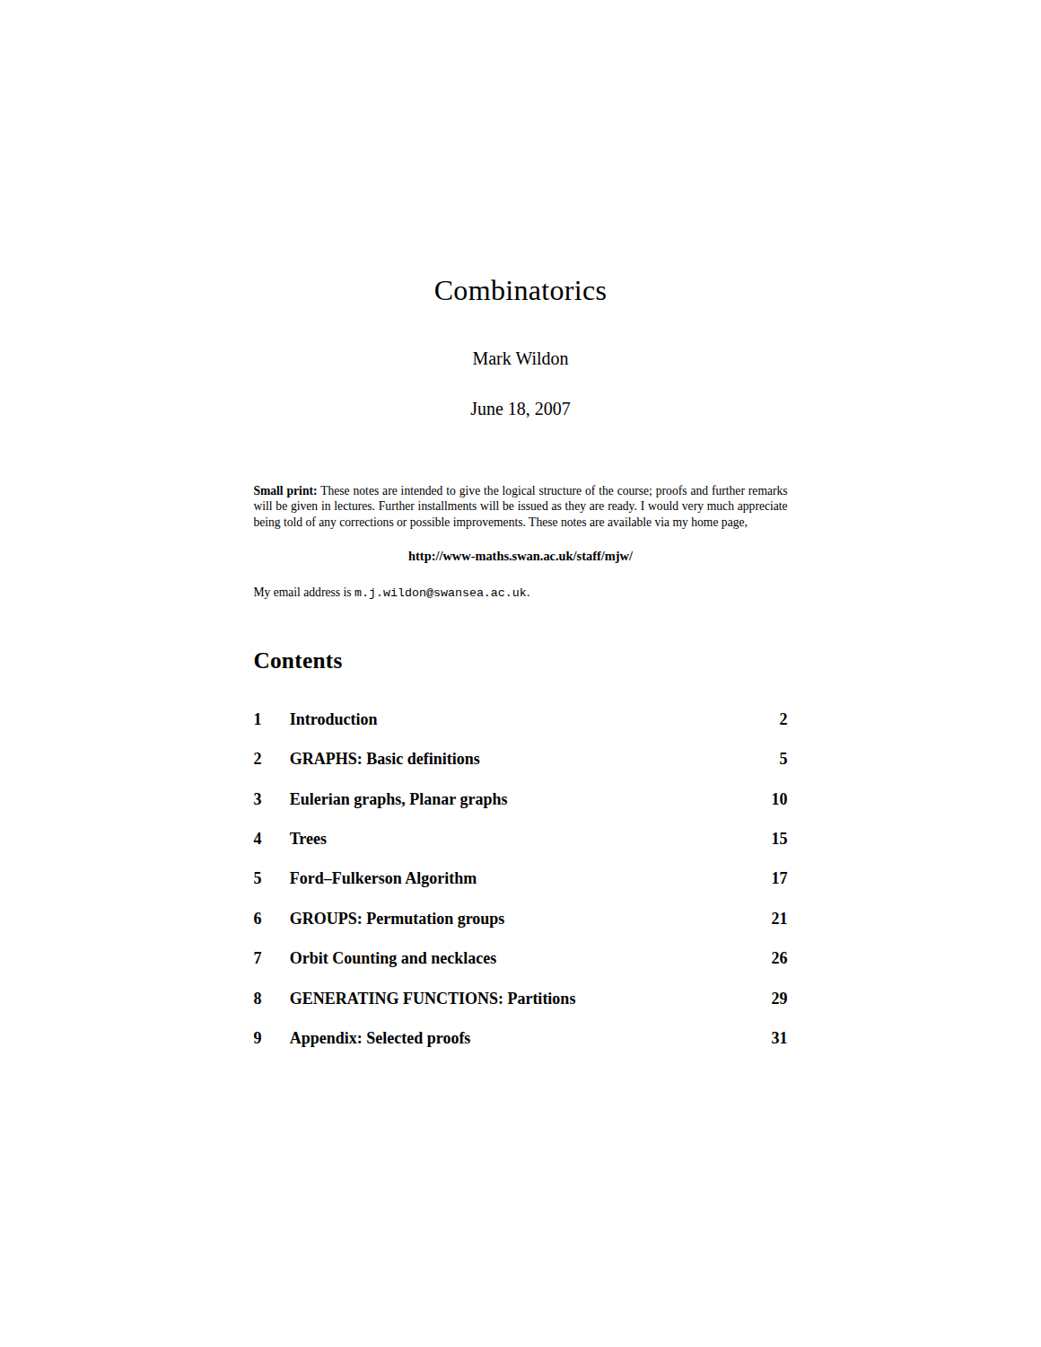Combinatorics
Mark Wildon
June 18, 2007
Small print: These notes are intended to give the logical structure of the course; proofs and further remarks will be given in lectures. Further installments will be issued as they are ready. I would very much appreciate being told of any corrections or possible improvements. These notes are available via my home page,
http://www-maths.swan.ac.uk/staff/mjw/
My email address is m.j.wildon@swansea.ac.uk.
Contents
| 1 | Introduction | 2 |
| 2 | GRAPHS: Basic definitions | 5 |
| 3 | Eulerian graphs, Planar graphs | 10 |
| 4 | Trees | 15 |
| 5 | Ford–Fulkerson Algorithm | 17 |
| 6 | GROUPS: Permutation groups | 21 |
| 7 | Orbit Counting and necklaces | 26 |
| 8 | GENERATING FUNCTIONS: Partitions | 29 |
| 9 | Appendix: Selected proofs | 31 |